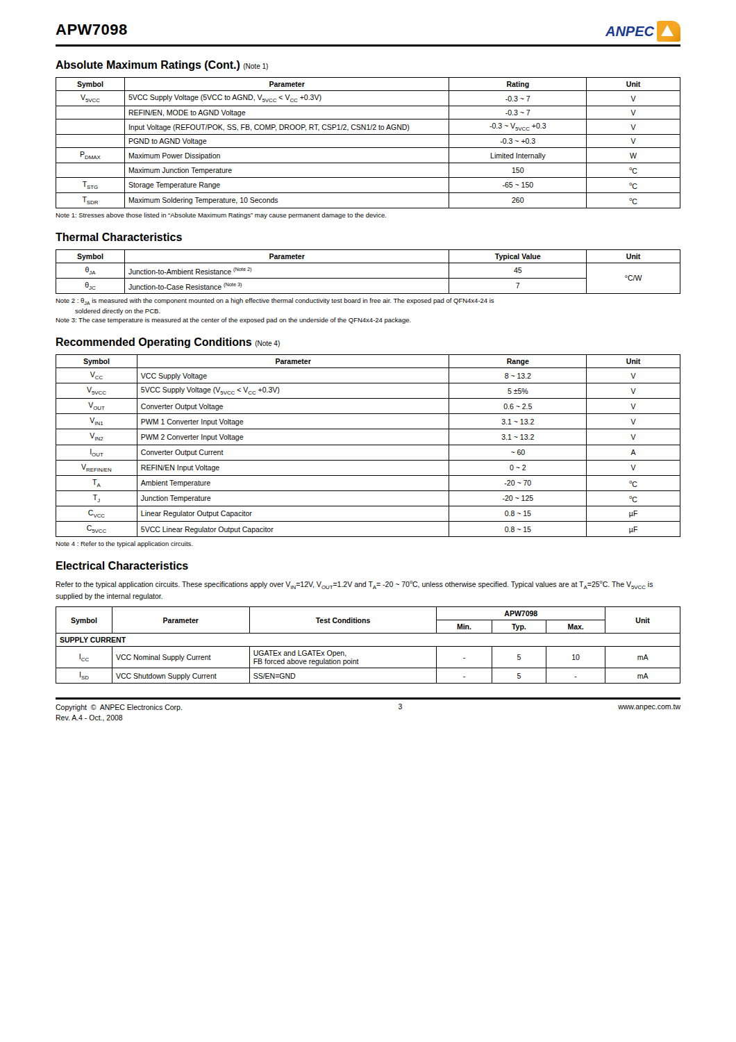APW7098
ANPEC
Absolute Maximum Ratings (Cont.) (Note 1)
| Symbol | Parameter | Rating | Unit |
| --- | --- | --- | --- |
| V 5VCC | 5VCC Supply Voltage (5VCC to AGND, V 5VCC < V CC +0.3V) | -0.3 ~ 7 | V |
| | REFIN/EN, MODE to AGND Voltage | -0.3 ~ 7 | V |
| | Input Voltage (REFOUT/POK, SS, FB, COMP, DROOP, RT, CSP1/2, CSN1/2 to AGND) | -0.3 ~ V 5VCC +0.3 | V |
| | PGND to AGND Voltage | -0.3 ~ +0.3 | V |
| P DMAX | Maximum Power Dissipation | Limited Internally | W |
| | Maximum Junction Temperature | 150 | o C |
| T STG | Storage Temperature Range | -65 ~ 150 | o C |
| T SDR | Maximum Soldering Temperature, 10 Seconds | 260 | o C |
Note 1: Stresses above those listed in “Absolute Maximum Ratings” may cause permanent damage to the device.
Thermal Characteristics
| Symbol | Parameter | Typical Value | Unit |
| --- | --- | --- | --- |
| θ JA | Junction-to-Ambient Resistance (Note 2) | 45 | °C/W |
| θ JC | Junction-to-Case Resistance (Note 3) | 7 |
Note 2 : θJA is measured with the component mounted on a high effective thermal conductivity test board in free air. The exposed pad of QFN4x4-24 is soldered directly on the PCB. Note 3: The case temperature is measured at the center of the exposed pad on the underside of the QFN4x4-24 package.
Recommended Operating Conditions (Note 4)
| Symbol | Parameter | Range | Unit |
| --- | --- | --- | --- |
| V CC | VCC Supply Voltage | 8 ~ 13.2 | V |
| V 5VCC | 5VCC Supply Voltage (V 5VCC < V CC +0.3V) | 5 ±5% | V |
| V OUT | Converter Output Voltage | 0.6 ~ 2.5 | V |
| V IN1 | PWM 1 Converter Input Voltage | 3.1 ~ 13.2 | V |
| V IN2 | PWM 2 Converter Input Voltage | 3.1 ~ 13.2 | V |
| I OUT | Converter Output Current | ~ 60 | A |
| V REFIN/EN | REFIN/EN Input Voltage | 0 ~ 2 | V |
| T A | Ambient Temperature | -20 ~ 70 | o C |
| T J | Junction Temperature | -20 ~ 125 | o C |
| C VCC | Linear Regulator Output Capacitor | 0.8 ~ 15 | µF |
| C 5VCC | 5VCC Linear Regulator Output Capacitor | 0.8 ~ 15 | µF |
Note 4 : Refer to the typical application circuits.
Electrical Characteristics
Refer to the typical application circuits. These specifications apply over VIN=12V, VOUT=1.2V and TA= -20 ~ 70oC, unless otherwise specified. Typical values are at TA=25oC. The V5VCC is supplied by the internal regulator.
| Symbol | Parameter | Test Conditions | APW7098 | Unit |
| --- | --- | --- | --- | --- |
| Min. | Typ. | Max. |
| SUPPLY CURRENT |
| I CC | VCC Nominal Supply Current | UGATEx and LGATEx Open, FB forced above regulation point | - | 5 | 10 | mA |
| I SD | VCC Shutdown Supply Current | SS/EN=GND | - | 5 | - | mA |
Copyright © ANPEC Electronics Corp.
Rev. A.4 - Oct., 2008
3
www.anpec.com.tw